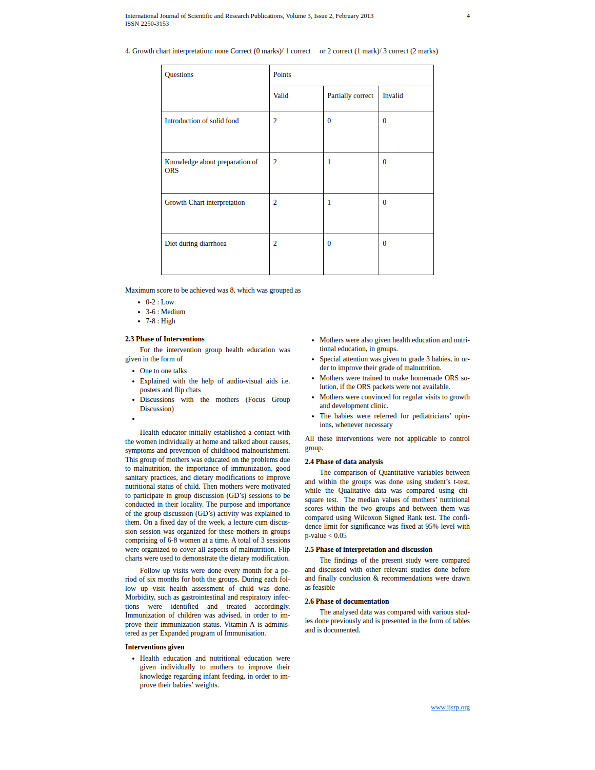International Journal of Scientific and Research Publications, Volume 3, Issue 2, February 2013
ISSN 2250-3153
4
4. Growth chart interpretation: none Correct (0 marks)/ 1 correct or 2 correct (1 mark)/ 3 correct (2 marks)
| Questions | Points |
| Valid | Partially correct | Invalid |
| Introduction of solid food | 2 | 0 | 0 |
| Knowledge about preparation of ORS | 2 | 1 | 0 |
| Growth Chart interpretation | 2 | 1 | 0 |
| Diet during diarrhoea | 2 | 0 | 0 |
Maximum score to be achieved was 8, which was grouped as
0-2 : Low
3-6 : Medium
7-8 : High
2.3 Phase of Interventions
For the intervention group health education was given in the form of
One to one talks
Explained with the help of audio-visual aids i.e. posters and flip chats
Discussions with the mothers (Focus Group Discussion)
Health educator initially established a contact with the women individually at home and talked about causes, symptoms and prevention of childhood malnourishment. This group of mothers was educated on the problems due to malnutrition, the importance of immunization, good sanitary practices, and dietary modifications to improve nutritional status of child. Then mothers were motivated to participate in group discussion (GD’s) sessions to be conducted in their locality. The purpose and importance of the group discussion (GD’s) activity was explained to them. On a fixed day of the week, a lecture cum discussion session was organized for these mothers in groups comprising of 6-8 women at a time. A total of 3 sessions were organized to cover all aspects of malnutrition. Flip charts were used to demonstrate the dietary modification.
Follow up visits were done every month for a period of six months for both the groups. During each follow up visit health assessment of child was done. Morbidity, such as gastrointestinal and respiratory infections were identified and treated accordingly. Immunization of children was advised, in order to improve their immunization status. Vitamin A is administered as per Expanded program of Immunisation.
Interventions given
Health education and nutritional education were given individually to mothers to improve their knowledge regarding infant feeding, in order to improve their babies’ weights.
Mothers were also given health education and nutritional education, in groups.
Special attention was given to grade 3 babies, in order to improve their grade of malnutrition.
Mothers were trained to make homemade ORS solution, if the ORS packets were not available.
Mothers were convinced for regular visits to growth and development clinic.
The babies were referred for pediatricians’ opinions, whenever necessary
All these interventions were not applicable to control group.
2.4 Phase of data analysis
The comparison of Quantitative variables between and within the groups was done using student’s t-test, while the Qualitative data was compared using chi-square test. The median values of mothers’ nutritional scores within the two groups and between them was compared using Wilcoxon Signed Rank test. The confidence limit for significance was fixed at 95% level with p-value < 0.05
2.5 Phase of interpretation and discussion
The findings of the present study were compared and discussed with other relevant studies done before and finally conclusion & recommendations were drawn as feasible
2.6 Phase of documentation
The analysed data was compared with various studies done previously and is presented in the form of tables and is documented.
www.ijsrp.org